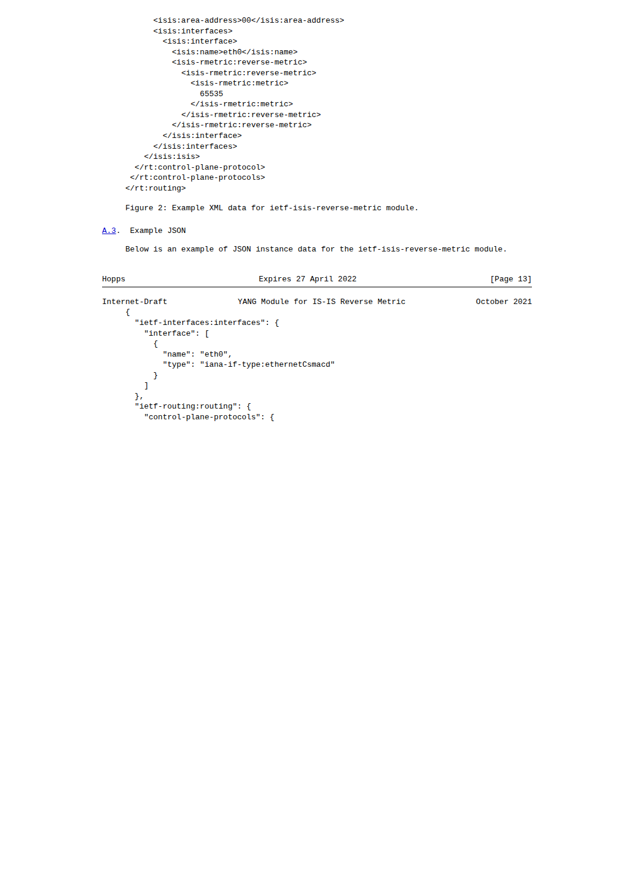<isis:area-address>00</isis:area-address>
      <isis:interfaces>
        <isis:interface>
          <isis:name>eth0</isis:name>
          <isis-rmetric:reverse-metric>
            <isis-rmetric:reverse-metric>
              <isis-rmetric:metric>
                65535
              </isis-rmetric:metric>
            </isis-rmetric:reverse-metric>
          </isis-rmetric:reverse-metric>
        </isis:interface>
      </isis:interfaces>
    </isis:isis>
  </rt:control-plane-protocol>
 </rt:control-plane-protocols>
</rt:routing>
Figure 2: Example XML data for ietf-isis-reverse-metric module.
A.3. Example JSON
Below is an example of JSON instance data for the ietf-isis-reverse-metric module.
Hopps Expires 27 April 2022 [Page 13]
Internet-Draft YANG Module for IS-IS Reverse Metric October 2021
{
  "ietf-interfaces:interfaces": {
    "interface": [
      {
        "name": "eth0",
        "type": "iana-if-type:ethernetCsmacd"
      }
    ]
  },
  "ietf-routing:routing": {
    "control-plane-protocols": {